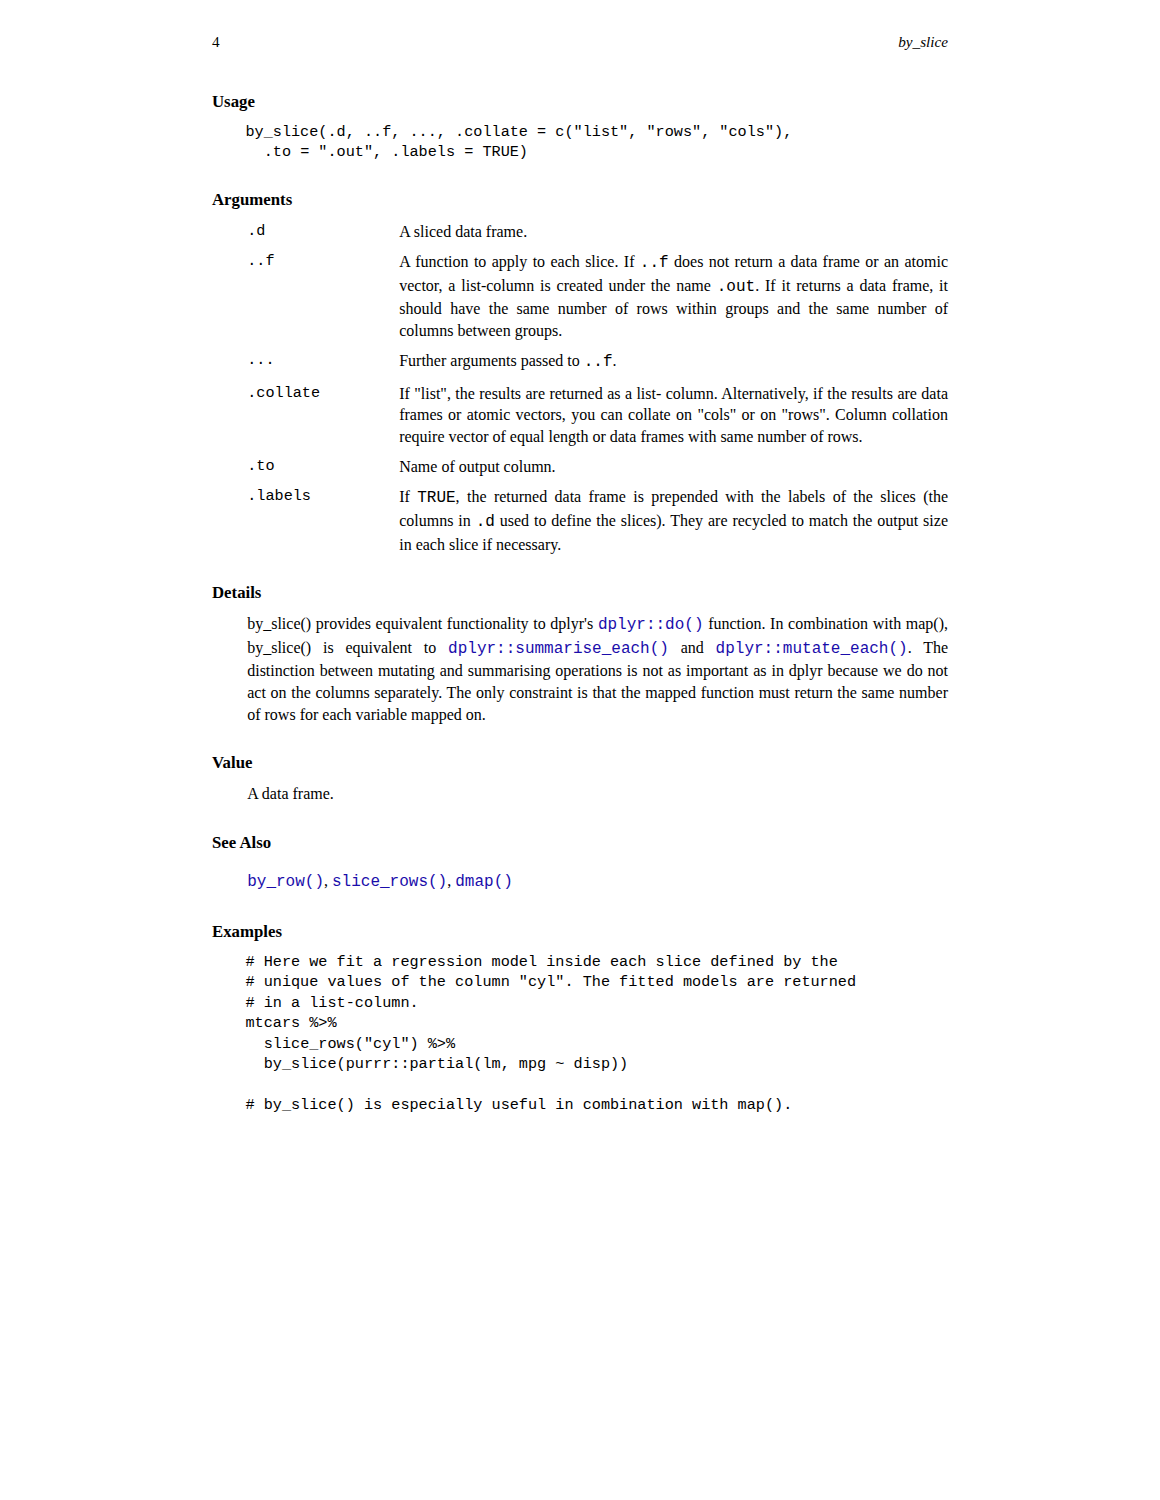4 by_slice
Usage
by_slice(.d, ..f, ..., .collate = c("list", "rows", "cols"),
  .to = ".out", .labels = TRUE)
Arguments
.d
A sliced data frame.
..f
A function to apply to each slice. If ..f does not return a data frame or an atomic vector, a list-column is created under the name .out. If it returns a data frame, it should have the same number of rows within groups and the same number of columns between groups.
...
Further arguments passed to ..f.
.collate
If "list", the results are returned as a list- column. Alternatively, if the results are data frames or atomic vectors, you can collate on "cols" or on "rows". Column collation require vector of equal length or data frames with same number of rows.
.to
Name of output column.
.labels
If TRUE, the returned data frame is prepended with the labels of the slices (the columns in .d used to define the slices). They are recycled to match the output size in each slice if necessary.
Details
by_slice() provides equivalent functionality to dplyr's dplyr::do() function. In combination with map(), by_slice() is equivalent to dplyr::summarise_each() and dplyr::mutate_each(). The distinction between mutating and summarising operations is not as important as in dplyr because we do not act on the columns separately. The only constraint is that the mapped function must return the same number of rows for each variable mapped on.
Value
A data frame.
See Also
by_row(), slice_rows(), dmap()
Examples
# Here we fit a regression model inside each slice defined by the
# unique values of the column "cyl". The fitted models are returned
# in a list-column.
mtcars %>%
  slice_rows("cyl") %>%
  by_slice(purrr::partial(lm, mpg ~ disp))

# by_slice() is especially useful in combination with map().